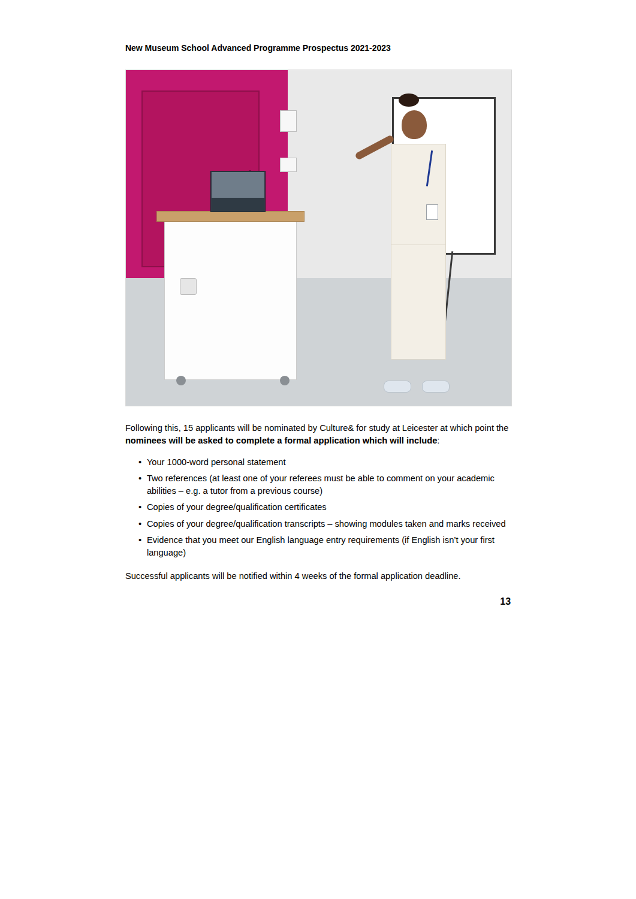New Museum School Advanced Programme Prospectus 2021-2023
Following this, 15 applicants will be nominated by Culture& for study at Leicester at which point the nominees will be asked to complete a formal application which will include:
Your 1000-word personal statement
Two references (at least one of your referees must be able to comment on your academic abilities – e.g. a tutor from a previous course)
Copies of your degree/qualification certificates
Copies of your degree/qualification transcripts – showing modules taken and marks received
Evidence that you meet our English language entry requirements (if English isn’t your first language)
Successful applicants will be notified within 4 weeks of the formal application deadline.
13